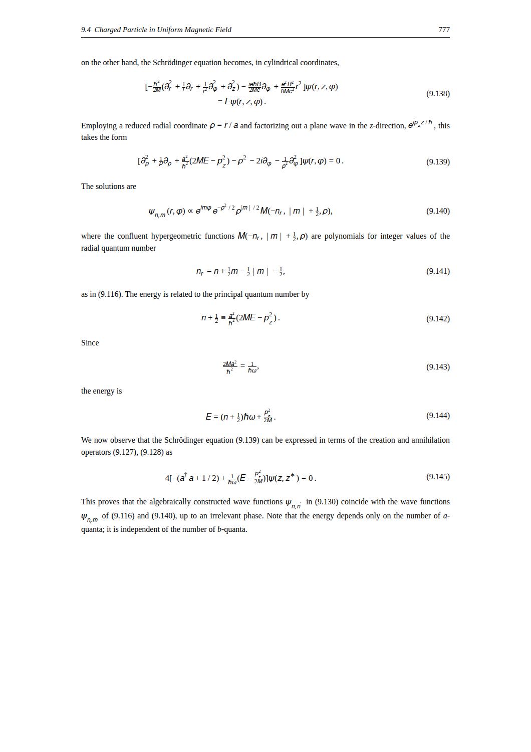9.4 Charged Particle in Uniform Magnetic Field 777
on the other hand, the Schrödinger equation becomes, in cylindrical coordinates,
[ − ℏ22M ( ∂r2 + 1r∂r + 1r2∂φ2 + ∂z2 ) − ieℏB2Mc ∂φ + e2B28Mc2 r2 ] ψ(r,z,φ) = Eψ(r,z,φ).
(9.138)
Employing a reduced radial coordinate ρ=r/a and factorizing out a plane wave in the z-direction, eipzz/ℏ, this takes the form
[ ∂ρ2 + 1ρ∂ρ + a2ℏ2 (2ME−pz2) − ρ2 − 2i∂φ − 1ρ2 ∂φ2 ] ψ(r,φ) =0.
(9.139)
The solutions are
ψnrm (r,φ) ∝ eimφ e−ρ2/2 ρ|m|/2 M ( −nr, |m|+12, ρ ) ,
(9.140)
where the confluent hypergeometric functions M(−nr,|m|+12,ρ) are polynomials for integer values of the radial quantum number
nr = n + 12m − 12|m| − 12 ,
(9.141)
as in (9.116). The energy is related to the principal quantum number by
n+12 ≡ a2ℏ2 ( 2ME−pz2 ) .
(9.142)
Since
2Ma2ℏ2 = 1ℏω ,
(9.143)
the energy is
E = (n+12) ℏω + pz22M .
(9.144)
We now observe that the Schrödinger equation (9.139) can be expressed in terms of the creation and annihilation operators (9.127), (9.128) as
4 [ −(a†a+1/2) + 1ℏω ( E−pz22M ) ] ψ(z,z∗) =0.
(9.145)
This proves that the algebraically constructed wave functions ψn,n′ in (9.130) coincide with the wave functions ψnrm of (9.116) and (9.140), up to an irrelevant phase. Note that the energy depends only on the number of a-quanta; it is independent of the number of b-quanta.